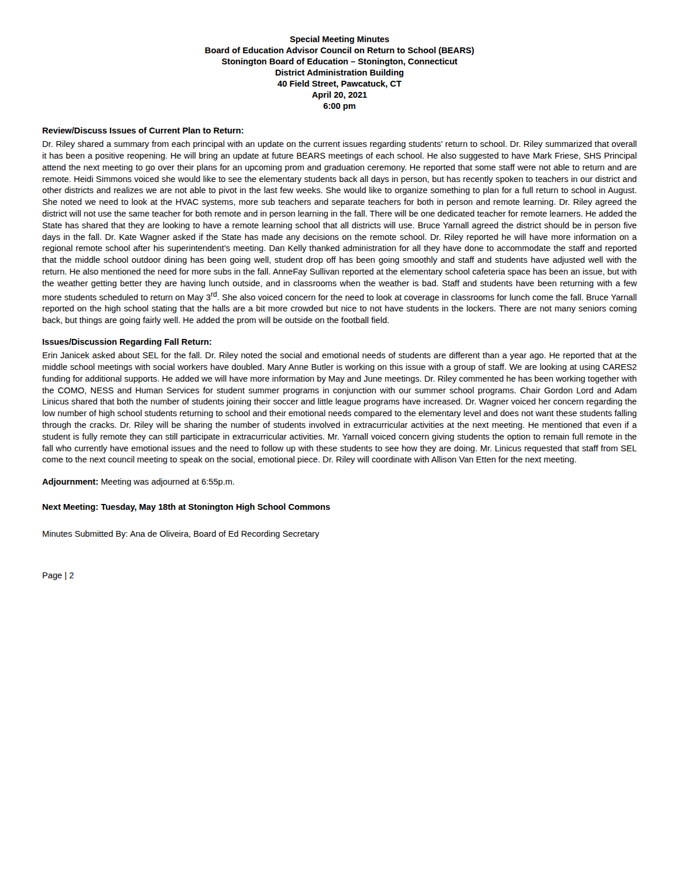Special Meeting Minutes
Board of Education Advisor Council on Return to School (BEARS)
Stonington Board of Education – Stonington, Connecticut
District Administration Building
40 Field Street, Pawcatuck, CT
April 20, 2021
6:00 pm
Review/Discuss Issues of Current Plan to Return:
Dr. Riley shared a summary from each principal with an update on the current issues regarding students’ return to school. Dr. Riley summarized that overall it has been a positive reopening. He will bring an update at future BEARS meetings of each school. He also suggested to have Mark Friese, SHS Principal attend the next meeting to go over their plans for an upcoming prom and graduation ceremony. He reported that some staff were not able to return and are remote. Heidi Simmons voiced she would like to see the elementary students back all days in person, but has recently spoken to teachers in our district and other districts and realizes we are not able to pivot in the last few weeks. She would like to organize something to plan for a full return to school in August. She noted we need to look at the HVAC systems, more sub teachers and separate teachers for both in person and remote learning. Dr. Riley agreed the district will not use the same teacher for both remote and in person learning in the fall. There will be one dedicated teacher for remote learners. He added the State has shared that they are looking to have a remote learning school that all districts will use. Bruce Yarnall agreed the district should be in person five days in the fall. Dr. Kate Wagner asked if the State has made any decisions on the remote school. Dr. Riley reported he will have more information on a regional remote school after his superintendent’s meeting. Dan Kelly thanked administration for all they have done to accommodate the staff and reported that the middle school outdoor dining has been going well, student drop off has been going smoothly and staff and students have adjusted well with the return. He also mentioned the need for more subs in the fall. AnneFay Sullivan reported at the elementary school cafeteria space has been an issue, but with the weather getting better they are having lunch outside, and in classrooms when the weather is bad. Staff and students have been returning with a few more students scheduled to return on May 3rd. She also voiced concern for the need to look at coverage in classrooms for lunch come the fall. Bruce Yarnall reported on the high school stating that the halls are a bit more crowded but nice to not have students in the lockers. There are not many seniors coming back, but things are going fairly well. He added the prom will be outside on the football field.
Issues/Discussion Regarding Fall Return:
Erin Janicek asked about SEL for the fall. Dr. Riley noted the social and emotional needs of students are different than a year ago. He reported that at the middle school meetings with social workers have doubled. Mary Anne Butler is working on this issue with a group of staff. We are looking at using CARES2 funding for additional supports. He added we will have more information by May and June meetings. Dr. Riley commented he has been working together with the COMO, NESS and Human Services for student summer programs in conjunction with our summer school programs. Chair Gordon Lord and Adam Linicus shared that both the number of students joining their soccer and little league programs have increased. Dr. Wagner voiced her concern regarding the low number of high school students returning to school and their emotional needs compared to the elementary level and does not want these students falling through the cracks. Dr. Riley will be sharing the number of students involved in extracurricular activities at the next meeting. He mentioned that even if a student is fully remote they can still participate in extracurricular activities. Mr. Yarnall voiced concern giving students the option to remain full remote in the fall who currently have emotional issues and the need to follow up with these students to see how they are doing. Mr. Linicus requested that staff from SEL come to the next council meeting to speak on the social, emotional piece. Dr. Riley will coordinate with Allison Van Etten for the next meeting.
Adjournment: Meeting was adjourned at 6:55p.m.
Next Meeting: Tuesday, May 18th at Stonington High School Commons
Minutes Submitted By: Ana de Oliveira, Board of Ed Recording Secretary
Page | 2